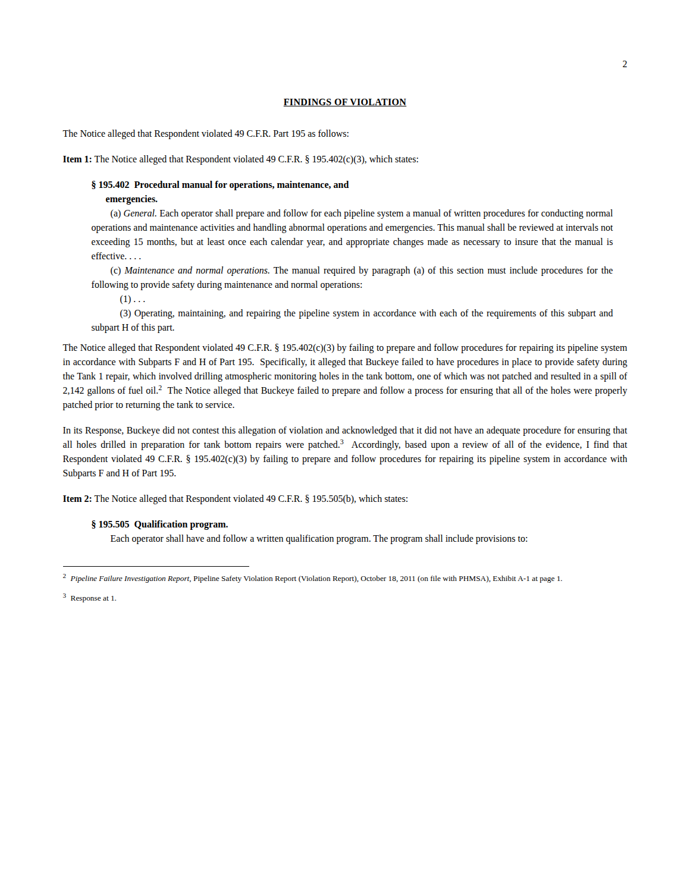2
FINDINGS OF VIOLATION
The Notice alleged that Respondent violated 49 C.F.R. Part 195 as follows:
Item 1: The Notice alleged that Respondent violated 49 C.F.R. § 195.402(c)(3), which states:
§ 195.402 Procedural manual for operations, maintenance, andemergencies.
(a) General. Each operator shall prepare and follow for each pipeline system a manual of written procedures for conducting normal operations and maintenance activities and handling abnormal operations and emergencies. This manual shall be reviewed at intervals not exceeding 15 months, but at least once each calendar year, and appropriate changes made as necessary to insure that the manual is effective. . . .
(c) Maintenance and normal operations. The manual required by paragraph (a) of this section must include procedures for the following to provide safety during maintenance and normal operations:
(1) . . .
(3) Operating, maintaining, and repairing the pipeline system in accordance with each of the requirements of this subpart and subpart H of this part.
The Notice alleged that Respondent violated 49 C.F.R. § 195.402(c)(3) by failing to prepare and follow procedures for repairing its pipeline system in accordance with Subparts F and H of Part 195. Specifically, it alleged that Buckeye failed to have procedures in place to provide safety during the Tank 1 repair, which involved drilling atmospheric monitoring holes in the tank bottom, one of which was not patched and resulted in a spill of 2,142 gallons of fuel oil.2 The Notice alleged that Buckeye failed to prepare and follow a process for ensuring that all of the holes were properly patched prior to returning the tank to service.
In its Response, Buckeye did not contest this allegation of violation and acknowledged that it did not have an adequate procedure for ensuring that all holes drilled in preparation for tank bottom repairs were patched.3 Accordingly, based upon a review of all of the evidence, I find that Respondent violated 49 C.F.R. § 195.402(c)(3) by failing to prepare and follow procedures for repairing its pipeline system in accordance with Subparts F and H of Part 195.
Item 2: The Notice alleged that Respondent violated 49 C.F.R. § 195.505(b), which states:
§ 195.505 Qualification program.
Each operator shall have and follow a written qualification program. The program shall include provisions to:
2 Pipeline Failure Investigation Report, Pipeline Safety Violation Report (Violation Report), October 18, 2011 (on file with PHMSA), Exhibit A-1 at page 1.
3 Response at 1.